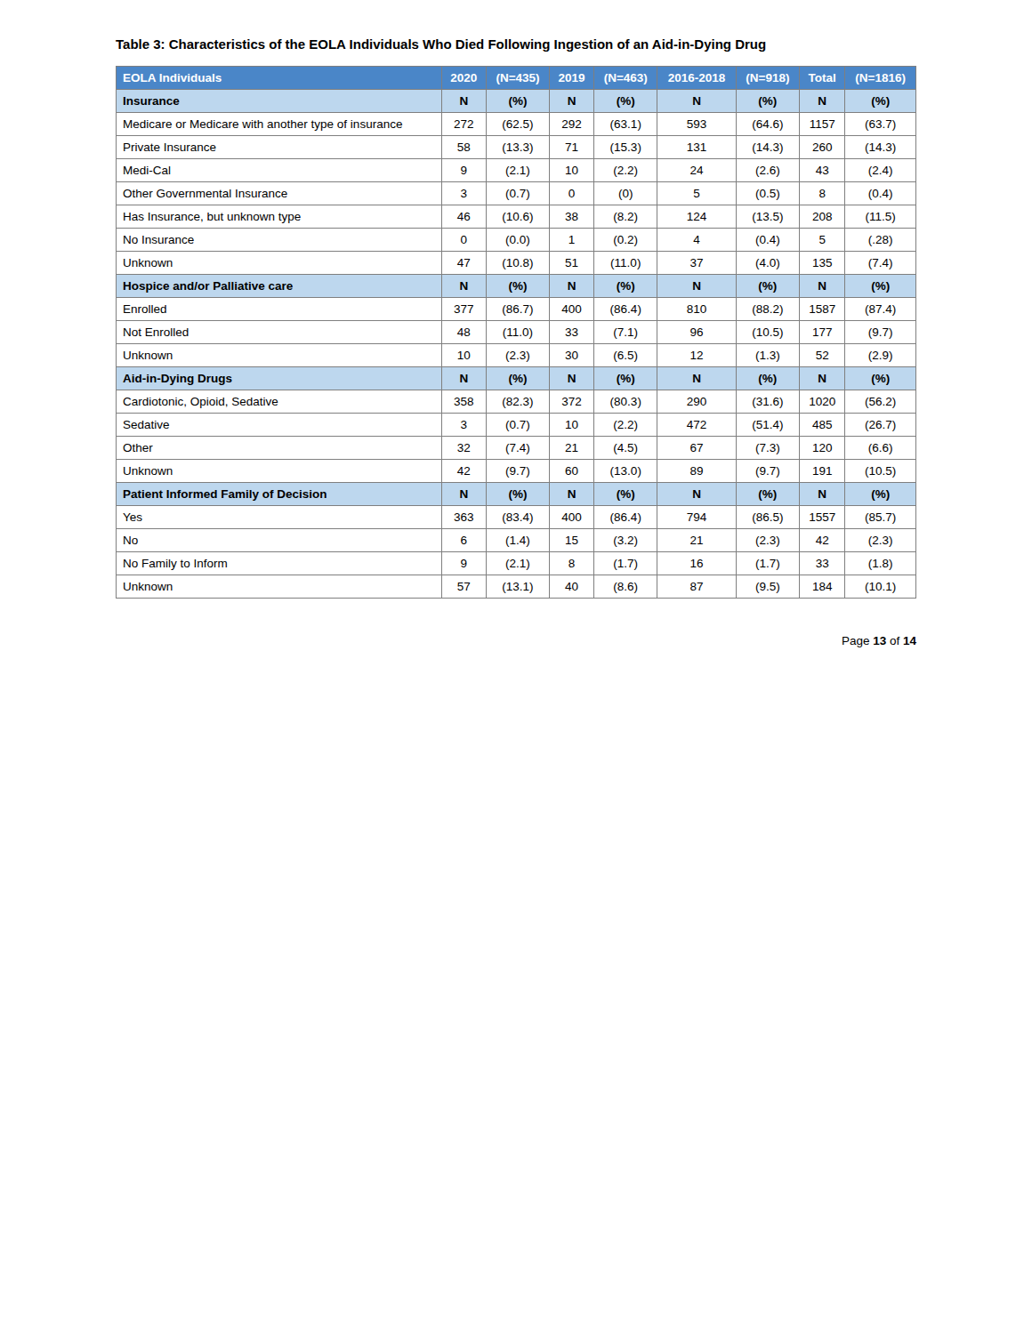Table 3: Characteristics of the EOLA Individuals Who Died Following Ingestion of an Aid-in-Dying Drug
| EOLA Individuals | 2020 | (N=435) | 2019 | (N=463) | 2016-2018 | (N=918) | Total | (N=1816) |
| --- | --- | --- | --- | --- | --- | --- | --- | --- |
| Insurance | N | (%) | N | (%) | N | (%) | N | (%) |
| Medicare or Medicare with another type of insurance | 272 | (62.5) | 292 | (63.1) | 593 | (64.6) | 1157 | (63.7) |
| Private Insurance | 58 | (13.3) | 71 | (15.3) | 131 | (14.3) | 260 | (14.3) |
| Medi-Cal | 9 | (2.1) | 10 | (2.2) | 24 | (2.6) | 43 | (2.4) |
| Other Governmental Insurance | 3 | (0.7) | 0 | (0) | 5 | (0.5) | 8 | (0.4) |
| Has Insurance, but unknown type | 46 | (10.6) | 38 | (8.2) | 124 | (13.5) | 208 | (11.5) |
| No Insurance | 0 | (0.0) | 1 | (0.2) | 4 | (0.4) | 5 | (.28) |
| Unknown | 47 | (10.8) | 51 | (11.0) | 37 | (4.0) | 135 | (7.4) |
| Hospice and/or Palliative care | N | (%) | N | (%) | N | (%) | N | (%) |
| Enrolled | 377 | (86.7) | 400 | (86.4) | 810 | (88.2) | 1587 | (87.4) |
| Not Enrolled | 48 | (11.0) | 33 | (7.1) | 96 | (10.5) | 177 | (9.7) |
| Unknown | 10 | (2.3) | 30 | (6.5) | 12 | (1.3) | 52 | (2.9) |
| Aid-in-Dying Drugs | N | (%) | N | (%) | N | (%) | N | (%) |
| Cardiotonic, Opioid, Sedative | 358 | (82.3) | 372 | (80.3) | 290 | (31.6) | 1020 | (56.2) |
| Sedative | 3 | (0.7) | 10 | (2.2) | 472 | (51.4) | 485 | (26.7) |
| Other | 32 | (7.4) | 21 | (4.5) | 67 | (7.3) | 120 | (6.6) |
| Unknown | 42 | (9.7) | 60 | (13.0) | 89 | (9.7) | 191 | (10.5) |
| Patient Informed Family of Decision | N | (%) | N | (%) | N | (%) | N | (%) |
| Yes | 363 | (83.4) | 400 | (86.4) | 794 | (86.5) | 1557 | (85.7) |
| No | 6 | (1.4) | 15 | (3.2) | 21 | (2.3) | 42 | (2.3) |
| No Family to Inform | 9 | (2.1) | 8 | (1.7) | 16 | (1.7) | 33 | (1.8) |
| Unknown | 57 | (13.1) | 40 | (8.6) | 87 | (9.5) | 184 | (10.1) |
Page 13 of 14